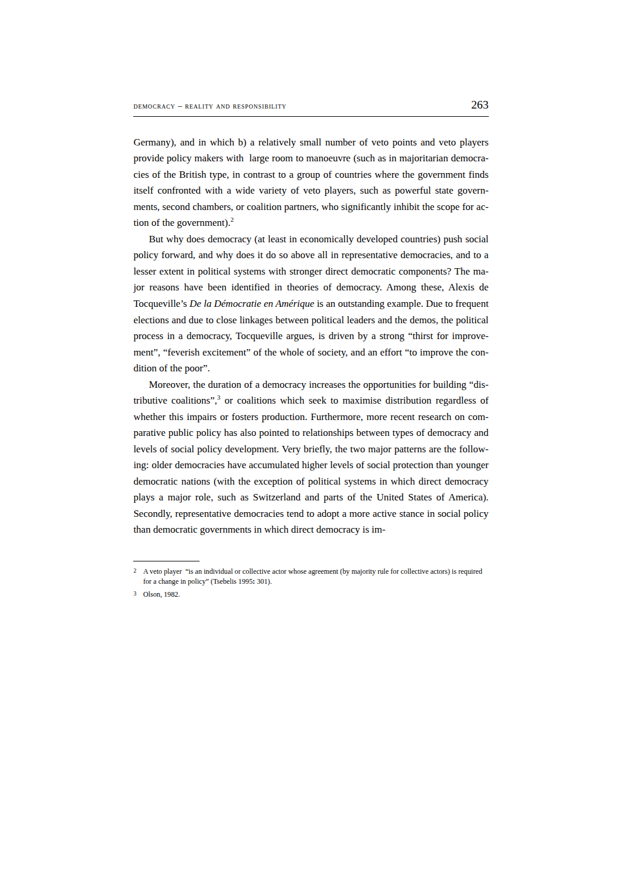Democracy – Reality and Responsibility 263
Germany), and in which b) a relatively small number of veto points and veto players provide policy makers with large room to manoeuvre (such as in majoritarian democracies of the British type, in contrast to a group of countries where the government finds itself confronted with a wide variety of veto players, such as powerful state governments, second chambers, or coalition partners, who significantly inhibit the scope for action of the government).2
But why does democracy (at least in economically developed countries) push social policy forward, and why does it do so above all in representative democracies, and to a lesser extent in political systems with stronger direct democratic components? The major reasons have been identified in theories of democracy. Among these, Alexis de Tocqueville’s De la Démocratie en Amérique is an outstanding example. Due to frequent elections and due to close linkages between political leaders and the demos, the political process in a democracy, Tocqueville argues, is driven by a strong “thirst for improvement”, “feverish excitement” of the whole of society, and an effort “to improve the condition of the poor”.
Moreover, the duration of a democracy increases the opportunities for building “distributive coalitions”,3 or coalitions which seek to maximise distribution regardless of whether this impairs or fosters production. Furthermore, more recent research on comparative public policy has also pointed to relationships between types of democracy and levels of social policy development. Very briefly, the two major patterns are the following: older democracies have accumulated higher levels of social protection than younger democratic nations (with the exception of political systems in which direct democracy plays a major role, such as Switzerland and parts of the United States of America). Secondly, representative democracies tend to adopt a more active stance in social policy than democratic governments in which direct democracy is im-
2 A veto player “is an individual or collective actor whose agreement (by majority rule for collective actors) is required for a change in policy” (Tsebelis 1995: 301).
3 Olson, 1982.